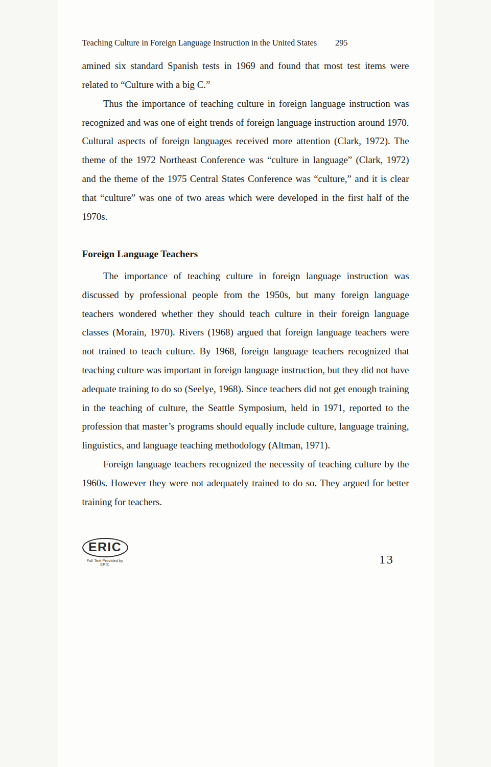Teaching Culture in Foreign Language Instruction in the United States295
amined six standard Spanish tests in 1969 and found that most test items were related to “Culture with a big C.”
Thus the importance of teaching culture in foreign language instruction was recognized and was one of eight trends of foreign language instruction around 1970. Cultural aspects of foreign languages received more attention (Clark, 1972). The theme of the 1972 Northeast Conference was “culture in language” (Clark, 1972) and the theme of the 1975 Central States Conference was “culture,” and it is clear that “culture” was one of two areas which were developed in the first half of the 1970s.
Foreign Language Teachers
The importance of teaching culture in foreign language instruction was discussed by professional people from the 1950s, but many foreign language teachers wondered whether they should teach culture in their foreign language classes (Morain, 1970). Rivers (1968) argued that foreign language teachers were not trained to teach culture. By 1968, foreign language teachers recognized that teaching culture was important in foreign language instruction, but they did not have adequate training to do so (Seelye, 1968). Since teachers did not get enough training in the teaching of culture, the Seattle Symposium, held in 1971, reported to the profession that master’s programs should equally include culture, language training, linguistics, and language teaching methodology (Altman, 1971).
Foreign language teachers recognized the necessity of teaching culture by the 1960s. However they were not adequately trained to do so. They argued for better training for teachers.
ERIC
Full Text Provided by ERIC
13